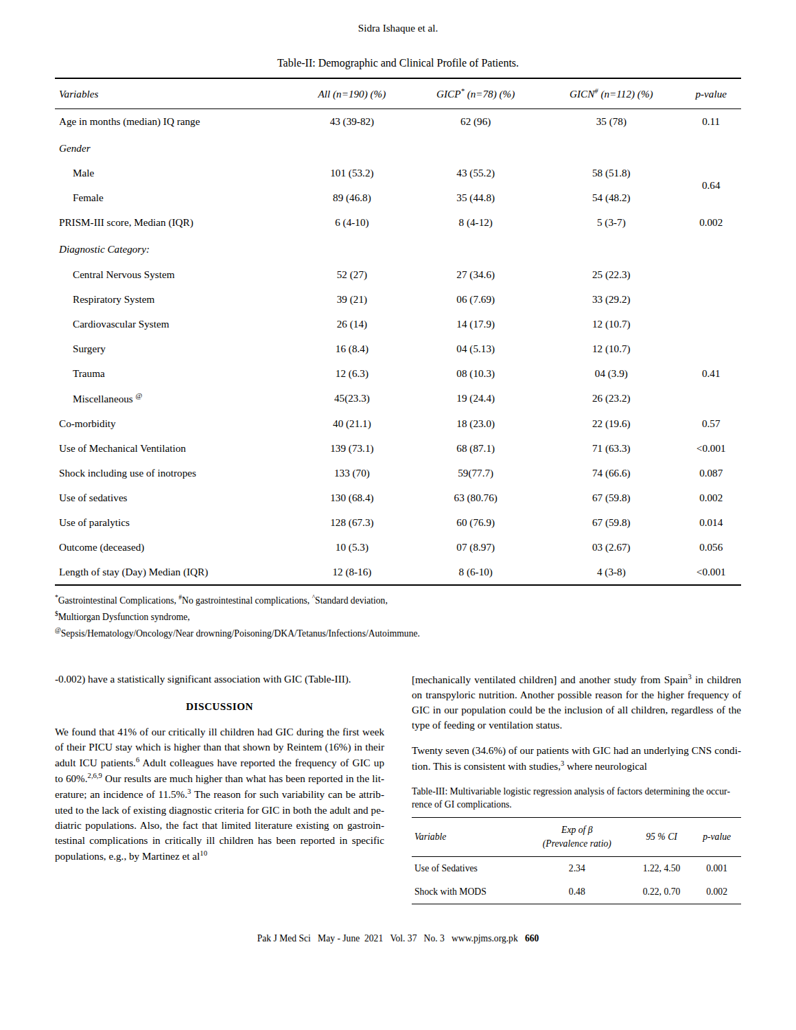Sidra Ishaque et al.
Table-II: Demographic and Clinical Profile of Patients.
| Variables | All (n=190) (%) | GICP * (n=78) (%) | GICN # (n=112) (%) | p-value |
| --- | --- | --- | --- | --- |
| Age in months (median) IQ range | 43 (39-82) | 62 (96) | 35 (78) | 0.11 |
| Gender |
| Male | 101 (53.2) | 43 (55.2) | 58 (51.8) | 0.64 |
| Female | 89 (46.8) | 35 (44.8) | 54 (48.2) |
| PRISM-III score, Median (IQR) | 6 (4-10) | 8 (4-12) | 5 (3-7) | 0.002 |
| Diagnostic Category: |
| Central Nervous System | 52 (27) | 27 (34.6) | 25 (22.3) | |
| Respiratory System | 39 (21) | 06 (7.69) | 33 (29.2) | |
| Cardiovascular System | 26 (14) | 14 (17.9) | 12 (10.7) | |
| Surgery | 16 (8.4) | 04 (5.13) | 12 (10.7) | 0.41 |
| Trauma | 12 (6.3) | 08 (10.3) | 04 (3.9) |
| Miscellaneous @ | 45(23.3) | 19 (24.4) | 26 (23.2) |
| Co-morbidity | 40 (21.1) | 18 (23.0) | 22 (19.6) | 0.57 |
| Use of Mechanical Ventilation | 139 (73.1) | 68 (87.1) | 71 (63.3) | <0.001 |
| Shock including use of inotropes | 133 (70) | 59(77.7) | 74 (66.6) | 0.087 |
| Use of sedatives | 130 (68.4) | 63 (80.76) | 67 (59.8) | 0.002 |
| Use of paralytics | 128 (67.3) | 60 (76.9) | 67 (59.8) | 0.014 |
| Outcome (deceased) | 10 (5.3) | 07 (8.97) | 03 (2.67) | 0.056 |
| Length of stay (Day) Median (IQR) | 12 (8-16) | 8 (6-10) | 4 (3-8) | <0.001 |
*Gastrointestinal Complications, #No gastrointestinal complications, ^Standard deviation,
$Multiorgan Dysfunction syndrome,
@Sepsis/Hematology/Oncology/Near drowning/Poisoning/DKA/Tetanus/Infections/Autoimmune.
-0.002) have a statistically significant association with GIC (Table-III).
DISCUSSION
We found that 41% of our critically ill children had GIC during the first week of their PICU stay which is higher than that shown by Reintem (16%) in their adult ICU patients.6 Adult colleagues have reported the frequency of GIC up to 60%.2,6,9 Our results are much higher than what has been reported in the literature; an incidence of 11.5%.3 The reason for such variability can be attributed to the lack of existing diagnostic criteria for GIC in both the adult and pediatric populations. Also, the fact that limited literature existing on gastrointestinal complications in critically ill children has been reported in specific populations, e.g., by Martinez et al10
[mechanically ventilated children] and another study from Spain3 in children on transpyloric nutrition. Another possible reason for the higher frequency of GIC in our population could be the inclusion of all children, regardless of the type of feeding or ventilation status.
Twenty seven (34.6%) of our patients with GIC had an underlying CNS condition. This is consistent with studies,3 where neurological
Table-III: Multivariable logistic regression analysis of factors determining the occurrence of GI complications.
| Variable | Exp of β (Prevalence ratio) | 95 % CI | p-value |
| --- | --- | --- | --- |
| Use of Sedatives | 2.34 | 1.22, 4.50 | 0.001 |
| Shock with MODS | 0.48 | 0.22, 0.70 | 0.002 |
Pak J Med Sci May - June 2021 Vol. 37 No. 3 www.pjms.org.pk 660